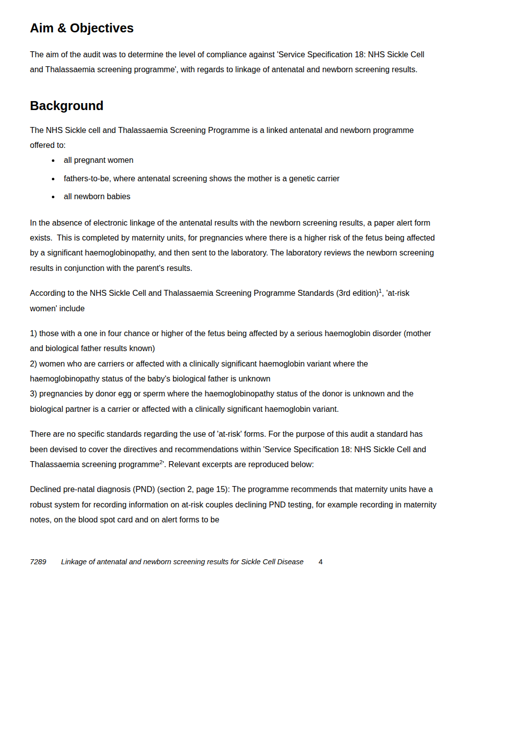Aim & Objectives
The aim of the audit was to determine the level of compliance against 'Service Specification 18: NHS Sickle Cell and Thalassaemia screening programme', with regards to linkage of antenatal and newborn screening results.
Background
The NHS Sickle cell and Thalassaemia Screening Programme is a linked antenatal and newborn programme offered to:
all pregnant women
fathers-to-be, where antenatal screening shows the mother is a genetic carrier
all newborn babies
In the absence of electronic linkage of the antenatal results with the newborn screening results, a paper alert form exists. This is completed by maternity units, for pregnancies where there is a higher risk of the fetus being affected by a significant haemoglobinopathy, and then sent to the laboratory. The laboratory reviews the newborn screening results in conjunction with the parent's results.
According to the NHS Sickle Cell and Thalassaemia Screening Programme Standards (3rd edition)1, 'at-risk women' include
1) those with a one in four chance or higher of the fetus being affected by a serious haemoglobin disorder (mother and biological father results known)
2) women who are carriers or affected with a clinically significant haemoglobin variant where the haemoglobinopathy status of the baby's biological father is unknown
3) pregnancies by donor egg or sperm where the haemoglobinopathy status of the donor is unknown and the biological partner is a carrier or affected with a clinically significant haemoglobin variant.
There are no specific standards regarding the use of 'at-risk' forms. For the purpose of this audit a standard has been devised to cover the directives and recommendations within 'Service Specification 18: NHS Sickle Cell and Thalassaemia screening programme2'. Relevant excerpts are reproduced below:
Declined pre-natal diagnosis (PND) (section 2, page 15): The programme recommends that maternity units have a robust system for recording information on at-risk couples declining PND testing, for example recording in maternity notes, on the blood spot card and on alert forms to be
7289 Linkage of antenatal and newborn screening results for Sickle Cell Disease 4